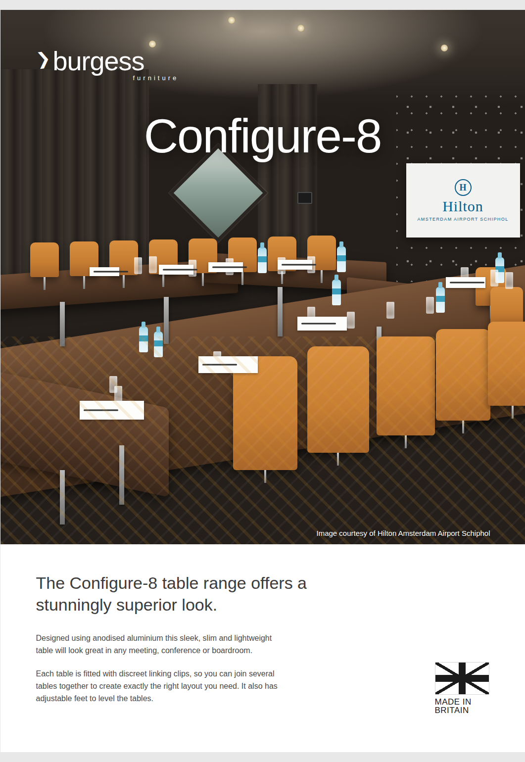H
Hilton
Amsterdam Airport Schiphol
❯ burgess furniture
Configure-8
Image courtesy of Hilton Amsterdam Airport Schiphol
The Configure-8 table range offers a stunningly superior look.
Designed using anodised aluminium this sleek, slim and lightweight table will look great in any meeting, conference or boardroom.
Each table is fitted with discreet linking clips, so you can join several tables together to create exactly the right layout you need. It also has adjustable feet to level the tables.
MADE IN
BRITAIN